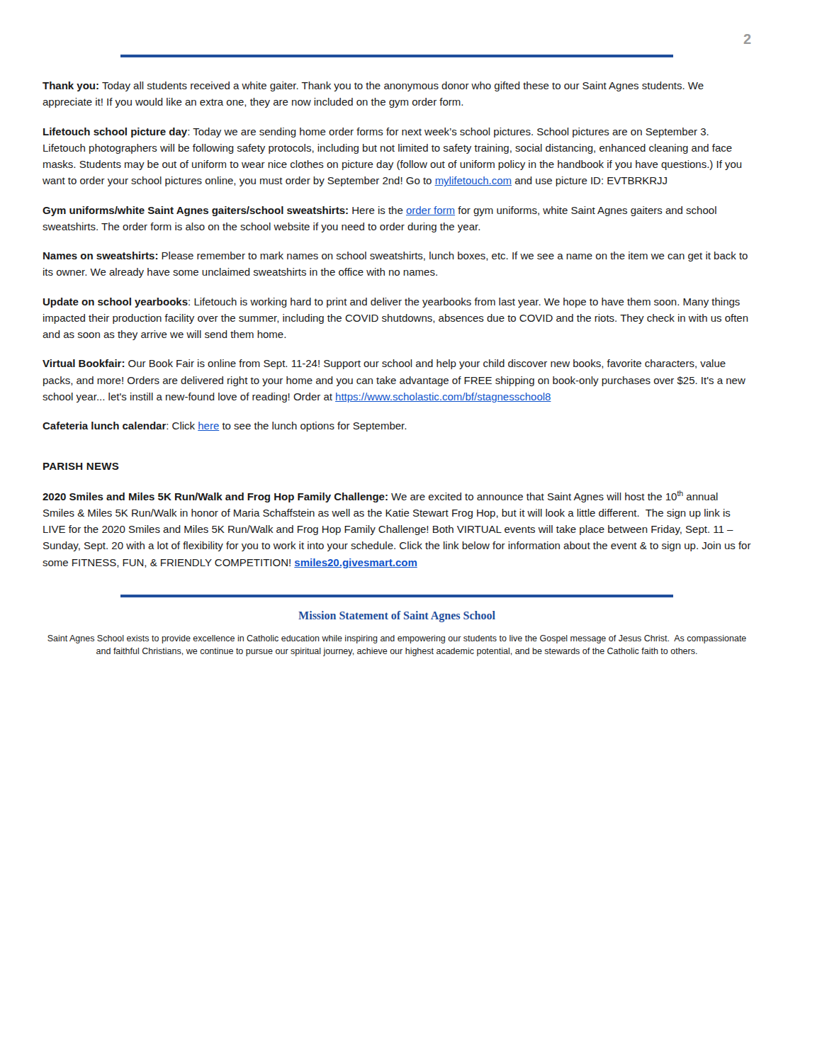2
Thank you: Today all students received a white gaiter. Thank you to the anonymous donor who gifted these to our Saint Agnes students. We appreciate it! If you would like an extra one, they are now included on the gym order form.
Lifetouch school picture day: Today we are sending home order forms for next week’s school pictures. School pictures are on September 3. Lifetouch photographers will be following safety protocols, including but not limited to safety training, social distancing, enhanced cleaning and face masks. Students may be out of uniform to wear nice clothes on picture day (follow out of uniform policy in the handbook if you have questions.) If you want to order your school pictures online, you must order by September 2nd! Go to mylifetouch.com and use picture ID: EVTBRKRJJ
Gym uniforms/white Saint Agnes gaiters/school sweatshirts: Here is the order form for gym uniforms, white Saint Agnes gaiters and school sweatshirts. The order form is also on the school website if you need to order during the year.
Names on sweatshirts: Please remember to mark names on school sweatshirts, lunch boxes, etc. If we see a name on the item we can get it back to its owner. We already have some unclaimed sweatshirts in the office with no names.
Update on school yearbooks: Lifetouch is working hard to print and deliver the yearbooks from last year. We hope to have them soon. Many things impacted their production facility over the summer, including the COVID shutdowns, absences due to COVID and the riots. They check in with us often and as soon as they arrive we will send them home.
Virtual Bookfair: Our Book Fair is online from Sept. 11-24! Support our school and help your child discover new books, favorite characters, value packs, and more! Orders are delivered right to your home and you can take advantage of FREE shipping on book-only purchases over $25. It's a new school year... let's instill a new-found love of reading! Order at https://www.scholastic.com/bf/stagnesschool8
Cafeteria lunch calendar: Click here to see the lunch options for September.
PARISH NEWS
2020 Smiles and Miles 5K Run/Walk and Frog Hop Family Challenge: We are excited to announce that Saint Agnes will host the 10th annual Smiles & Miles 5K Run/Walk in honor of Maria Schaffstein as well as the Katie Stewart Frog Hop, but it will look a little different. The sign up link is LIVE for the 2020 Smiles and Miles 5K Run/Walk and Frog Hop Family Challenge! Both VIRTUAL events will take place between Friday, Sept. 11 – Sunday, Sept. 20 with a lot of flexibility for you to work it into your schedule. Click the link below for information about the event & to sign up. Join us for some FITNESS, FUN, & FRIENDLY COMPETITION! smiles20.givesmart.com
Mission Statement of Saint Agnes School
Saint Agnes School exists to provide excellence in Catholic education while inspiring and empowering our students to live the Gospel message of Jesus Christ. As compassionate and faithful Christians, we continue to pursue our spiritual journey, achieve our highest academic potential, and be stewards of the Catholic faith to others.